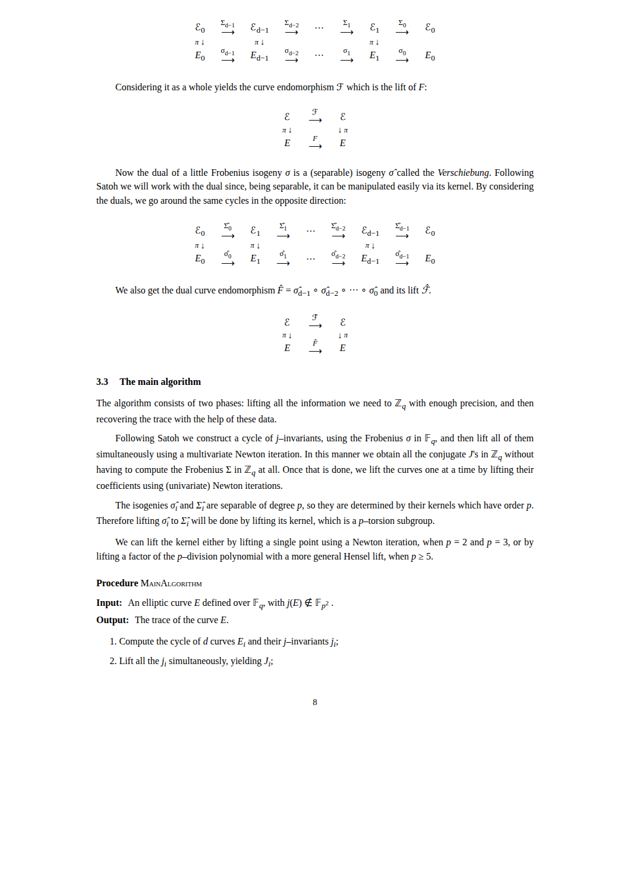| ℰ 0 | Σ d−1 ⟶ | ℰ d−1 | Σ d−2 ⟶ | ··· | Σ 1 ⟶ | ℰ 1 | Σ 0 ⟶ | ℰ 0 |
| π ↓ | | π ↓ | | | | π ↓ | | |
| E 0 | σ d−1 ⟶ | E d−1 | σ d−2 ⟶ | ··· | σ 1 ⟶ | E 1 | σ 0 ⟶ | E 0 |
Considering it as a whole yields the curve endomorphism ℱ which is the lift of F:
| ℰ | ℱ ⟶ | ℰ |
| π ↓ | | ↓ π |
| E | F ⟶ | E |
Now the dual of a little Frobenius isogeny σ is a (separable) isogeny σ̂ called the Verschiebung. Following Satoh we will work with the dual since, being separable, it can be manipulated easily via its kernel. By considering the duals, we go around the same cycles in the opposite direction:
| ℰ 0 | Σ̂ 0 ⟶ | ℰ 1 | Σ̂ 1 ⟶ | ··· | Σ̂ d−2 ⟶ | ℰ d−1 | Σ̂ d−1 ⟶ | ℰ 0 |
| π ↓ | | π ↓ | | | | π ↓ | | |
| E 0 | σ̂ 0 ⟶ | E 1 | σ̂ 1 ⟶ | ··· | σ̂ d−2 ⟶ | E d−1 | σ̂ d−1 ⟶ | E 0 |
We also get the dual curve endomorphism F̂ = σ̂d−1 ∘ σ̂d−2 ∘ ··· ∘ σ̂0 and its lift ℱ̂.
| ℰ | ℱ̂ ⟶ | ℰ |
| π ↓ | | ↓ π |
| E | F̂ ⟶ | E |
3.3 The main algorithm
The algorithm consists of two phases: lifting all the information we need to ℤq with enough precision, and then recovering the trace with the help of these data.
Following Satoh we construct a cycle of j–invariants, using the Frobenius σ in 𝔽q, and then lift all of them simultaneously using a multivariate Newton iteration. In this manner we obtain all the conjugate J's in ℤq without having to compute the Frobenius Σ in ℤq at all. Once that is done, we lift the curves one at a time by lifting their coefficients using (univariate) Newton iterations.
The isogenies σ̂i and Σ̂i are separable of degree p, so they are determined by their kernels which have order p. Therefore lifting σ̂i to Σ̂i will be done by lifting its kernel, which is a p–torsion subgroup.
We can lift the kernel either by lifting a single point using a Newton iteration, when p = 2 and p = 3, or by lifting a factor of the p–division polynomial with a more general Hensel lift, when p ≥ 5.
Procedure MainAlgorithm
Input:
An elliptic curve E defined over 𝔽q, with j(E) ∉ 𝔽p2 .
Output:
The trace of the curve E.
Compute the cycle of d curves Ei and their j–invariants ji;
Lift all the ji simultaneously, yielding Ji;
8